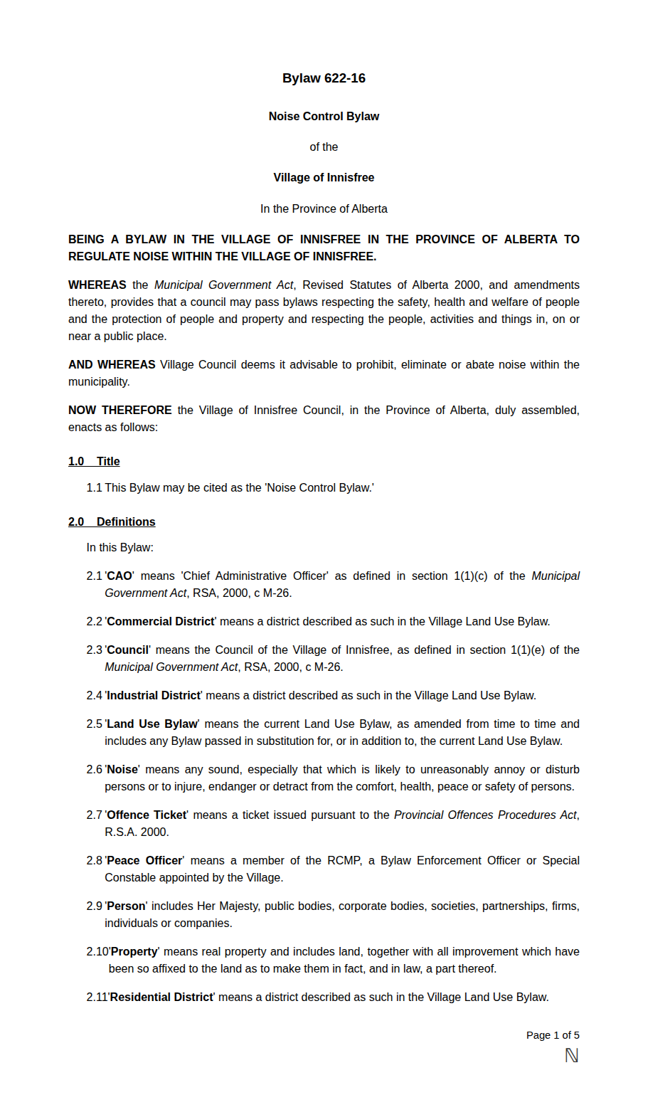Bylaw 622-16
Noise Control Bylaw
of the
Village of Innisfree
In the Province of Alberta
BEING A BYLAW IN THE VILLAGE OF INNISFREE IN THE PROVINCE OF ALBERTA TO REGULATE NOISE WITHIN THE VILLAGE OF INNISFREE.
WHEREAS the Municipal Government Act, Revised Statutes of Alberta 2000, and amendments thereto, provides that a council may pass bylaws respecting the safety, health and welfare of people and the protection of people and property and respecting the people, activities and things in, on or near a public place.
AND WHEREAS Village Council deems it advisable to prohibit, eliminate or abate noise within the municipality.
NOW THEREFORE the Village of Innisfree Council, in the Province of Alberta, duly assembled, enacts as follows:
1.0 Title
1.1 This Bylaw may be cited as the 'Noise Control Bylaw.'
2.0 Definitions
In this Bylaw:
2.1'CAO' means 'Chief Administrative Officer' as defined in section 1(1)(c) of the Municipal Government Act, RSA, 2000, c M-26.
2.2'Commercial District' means a district described as such in the Village Land Use Bylaw.
2.3'Council' means the Council of the Village of Innisfree, as defined in section 1(1)(e) of the Municipal Government Act, RSA, 2000, c M-26.
2.4'Industrial District' means a district described as such in the Village Land Use Bylaw.
2.5'Land Use Bylaw' means the current Land Use Bylaw, as amended from time to time and includes any Bylaw passed in substitution for, or in addition to, the current Land Use Bylaw.
2.6'Noise' means any sound, especially that which is likely to unreasonably annoy or disturb persons or to injure, endanger or detract from the comfort, health, peace or safety of persons.
2.7'Offence Ticket' means a ticket issued pursuant to the Provincial Offences Procedures Act, R.S.A. 2000.
2.8'Peace Officer' means a member of the RCMP, a Bylaw Enforcement Officer or Special Constable appointed by the Village.
2.9'Person' includes Her Majesty, public bodies, corporate bodies, societies, partnerships, firms, individuals or companies.
2.10'Property' means real property and includes land, together with all improvement which have been so affixed to the land as to make them in fact, and in law, a part thereof.
2.11'Residential District' means a district described as such in the Village Land Use Bylaw.
Page 1 of 5
ℕ